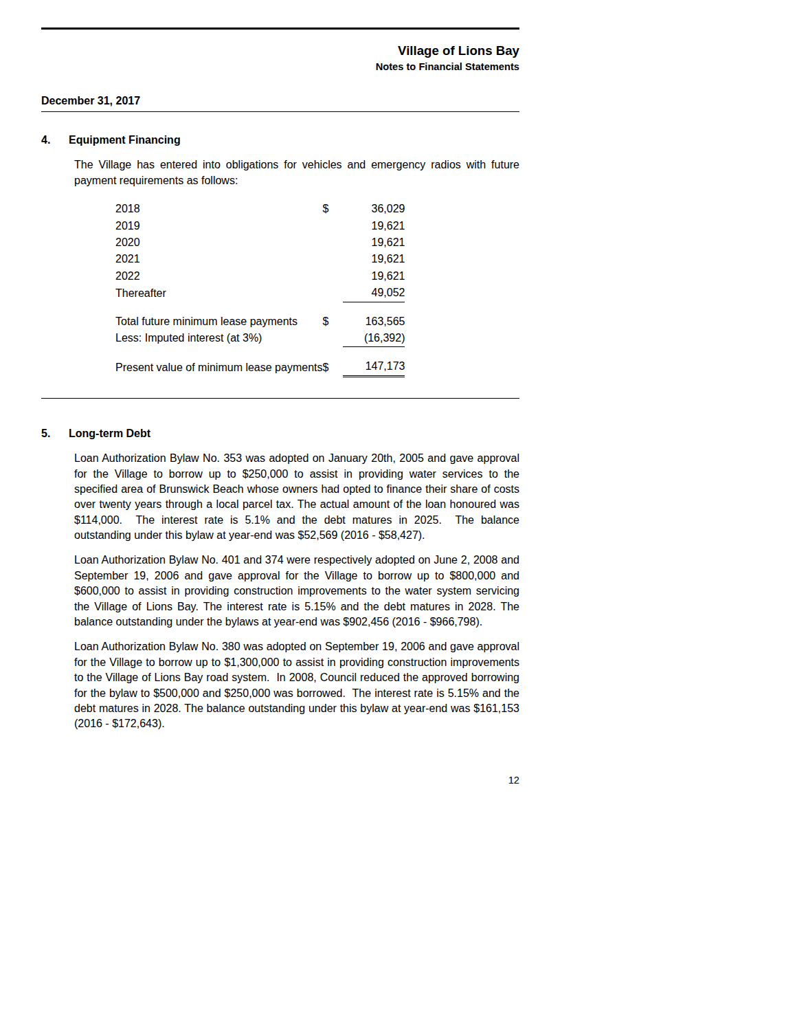Village of Lions Bay
Notes to Financial Statements
December 31, 2017
4. Equipment Financing
The Village has entered into obligations for vehicles and emergency radios with future payment requirements as follows:
| 2018 | $ | 36,029 |
| 2019 | | 19,621 |
| 2020 | | 19,621 |
| 2021 | | 19,621 |
| 2022 | | 19,621 |
| Thereafter | | 49,052 |
| Total future minimum lease payments | $ | 163,565 |
| Less: Imputed interest (at 3%) | | (16,392) |
| Present value of minimum lease payments | $ | 147,173 |
5. Long-term Debt
Loan Authorization Bylaw No. 353 was adopted on January 20th, 2005 and gave approval for the Village to borrow up to $250,000 to assist in providing water services to the specified area of Brunswick Beach whose owners had opted to finance their share of costs over twenty years through a local parcel tax. The actual amount of the loan honoured was $114,000. The interest rate is 5.1% and the debt matures in 2025. The balance outstanding under this bylaw at year-end was $52,569 (2016 - $58,427).
Loan Authorization Bylaw No. 401 and 374 were respectively adopted on June 2, 2008 and September 19, 2006 and gave approval for the Village to borrow up to $800,000 and $600,000 to assist in providing construction improvements to the water system servicing the Village of Lions Bay. The interest rate is 5.15% and the debt matures in 2028. The balance outstanding under the bylaws at year-end was $902,456 (2016 - $966,798).
Loan Authorization Bylaw No. 380 was adopted on September 19, 2006 and gave approval for the Village to borrow up to $1,300,000 to assist in providing construction improvements to the Village of Lions Bay road system. In 2008, Council reduced the approved borrowing for the bylaw to $500,000 and $250,000 was borrowed. The interest rate is 5.15% and the debt matures in 2028. The balance outstanding under this bylaw at year-end was $161,153 (2016 - $172,643).
12